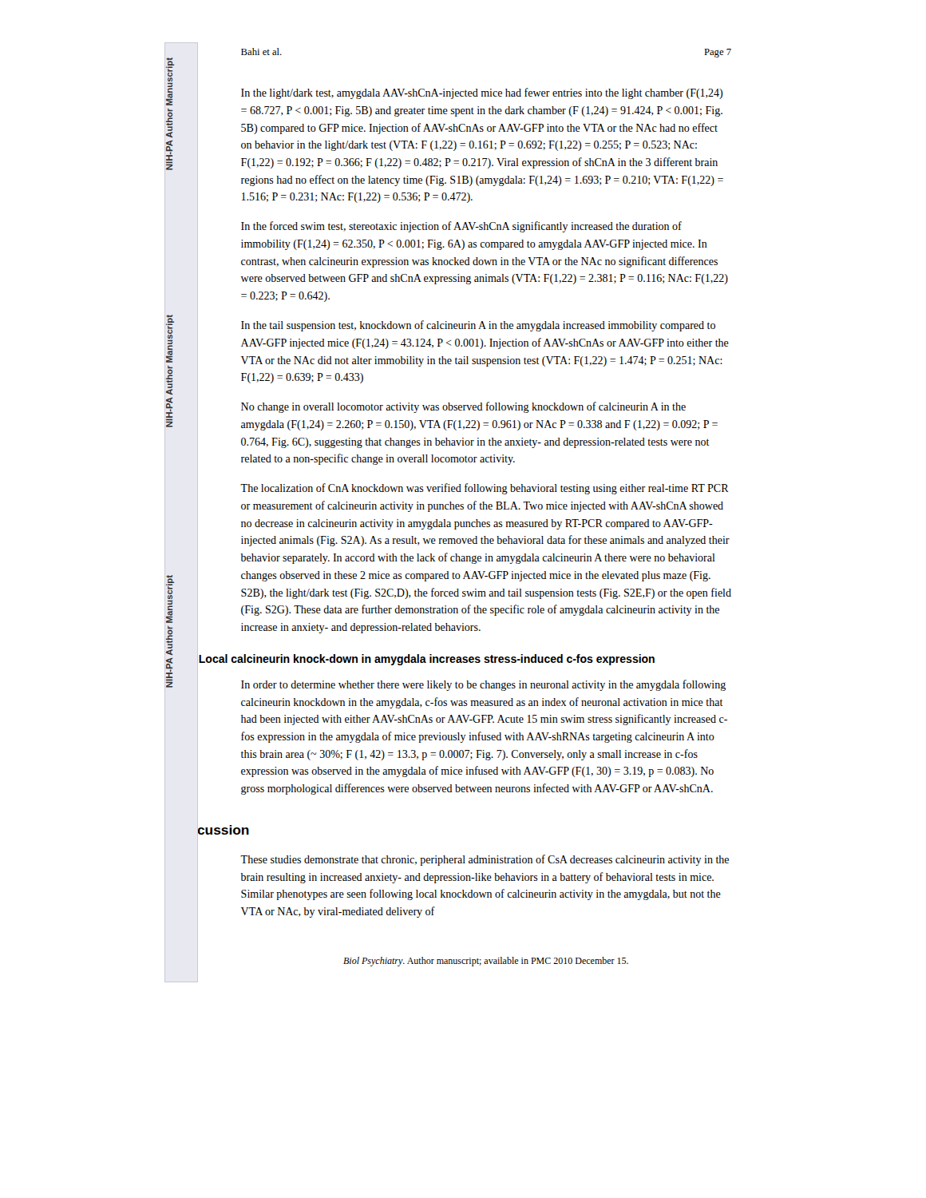NIH-PA Author Manuscript
NIH-PA Author Manuscript
NIH-PA Author Manuscript
Bahi et al. Page 7
In the light/dark test, amygdala AAV-shCnA-injected mice had fewer entries into the light chamber (F(1,24) = 68.727, P < 0.001; Fig. 5B) and greater time spent in the dark chamber (F (1,24) = 91.424, P < 0.001; Fig. 5B) compared to GFP mice. Injection of AAV-shCnAs or AAV-GFP into the VTA or the NAc had no effect on behavior in the light/dark test (VTA: F (1,22) = 0.161; P = 0.692; F(1,22) = 0.255; P = 0.523; NAc: F(1,22) = 0.192; P = 0.366; F (1,22) = 0.482; P = 0.217). Viral expression of shCnA in the 3 different brain regions had no effect on the latency time (Fig. S1B) (amygdala: F(1,24) = 1.693; P = 0.210; VTA: F(1,22) = 1.516; P = 0.231; NAc: F(1,22) = 0.536; P = 0.472).
In the forced swim test, stereotaxic injection of AAV-shCnA significantly increased the duration of immobility (F(1,24) = 62.350, P < 0.001; Fig. 6A) as compared to amygdala AAV-GFP injected mice. In contrast, when calcineurin expression was knocked down in the VTA or the NAc no significant differences were observed between GFP and shCnA expressing animals (VTA: F(1,22) = 2.381; P = 0.116; NAc: F(1,22) = 0.223; P = 0.642).
In the tail suspension test, knockdown of calcineurin A in the amygdala increased immobility compared to AAV-GFP injected mice (F(1,24) = 43.124, P < 0.001). Injection of AAV-shCnAs or AAV-GFP into either the VTA or the NAc did not alter immobility in the tail suspension test (VTA: F(1,22) = 1.474; P = 0.251; NAc: F(1,22) = 0.639; P = 0.433)
No change in overall locomotor activity was observed following knockdown of calcineurin A in the amygdala (F(1,24) = 2.260; P = 0.150), VTA (F(1,22) = 0.961) or NAc P = 0.338 and F (1,22) = 0.092; P = 0.764, Fig. 6C), suggesting that changes in behavior in the anxiety- and depression-related tests were not related to a non-specific change in overall locomotor activity.
The localization of CnA knockdown was verified following behavioral testing using either real-time RT PCR or measurement of calcineurin activity in punches of the BLA. Two mice injected with AAV-shCnA showed no decrease in calcineurin activity in amygdala punches as measured by RT-PCR compared to AAV-GFP-injected animals (Fig. S2A). As a result, we removed the behavioral data for these animals and analyzed their behavior separately. In accord with the lack of change in amygdala calcineurin A there were no behavioral changes observed in these 2 mice as compared to AAV-GFP injected mice in the elevated plus maze (Fig. S2B), the light/dark test (Fig. S2C,D), the forced swim and tail suspension tests (Fig. S2E,F) or the open field (Fig. S2G). These data are further demonstration of the specific role of amygdala calcineurin activity in the increase in anxiety- and depression-related behaviors.
Local calcineurin knock-down in amygdala increases stress-induced c-fos expression
In order to determine whether there were likely to be changes in neuronal activity in the amygdala following calcineurin knockdown in the amygdala, c-fos was measured as an index of neuronal activation in mice that had been injected with either AAV-shCnAs or AAV-GFP. Acute 15 min swim stress significantly increased c-fos expression in the amygdala of mice previously infused with AAV-shRNAs targeting calcineurin A into this brain area (~ 30%; F (1, 42) = 13.3, p = 0.0007; Fig. 7). Conversely, only a small increase in c-fos expression was observed in the amygdala of mice infused with AAV-GFP (F(1, 30) = 3.19, p = 0.083). No gross morphological differences were observed between neurons infected with AAV-GFP or AAV-shCnA.
Discussion
These studies demonstrate that chronic, peripheral administration of CsA decreases calcineurin activity in the brain resulting in increased anxiety- and depression-like behaviors in a battery of behavioral tests in mice. Similar phenotypes are seen following local knockdown of calcineurin activity in the amygdala, but not the VTA or NAc, by viral-mediated delivery of
Biol Psychiatry. Author manuscript; available in PMC 2010 December 15.